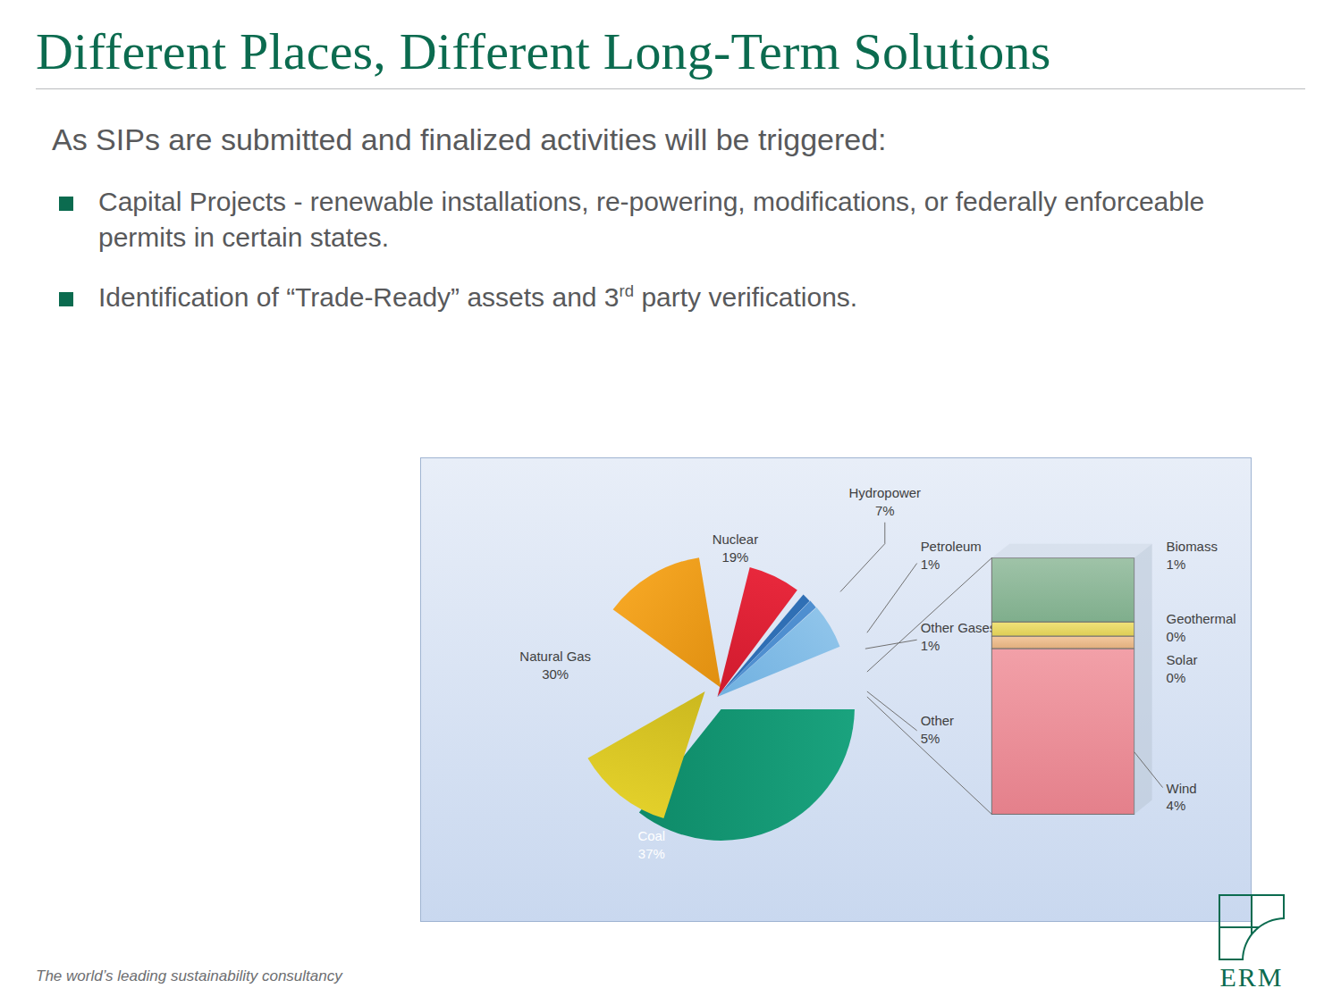Different Places, Different Long-Term Solutions
As SIPs are submitted and finalized activities will be triggered:
Capital Projects - renewable installations, re-powering, modifications, or federally enforceable permits in certain states.
Identification of “Trade-Ready” assets and 3rd party verifications.
Coal 37% Natural Gas 30% Nuclear 19% Hydropower 7% Petroleum 1% Other Gases 1% Other 5% Biomass 1% Geothermal 0% Solar 0% Wind 4%
The world’s leading sustainability consultancy
ERM